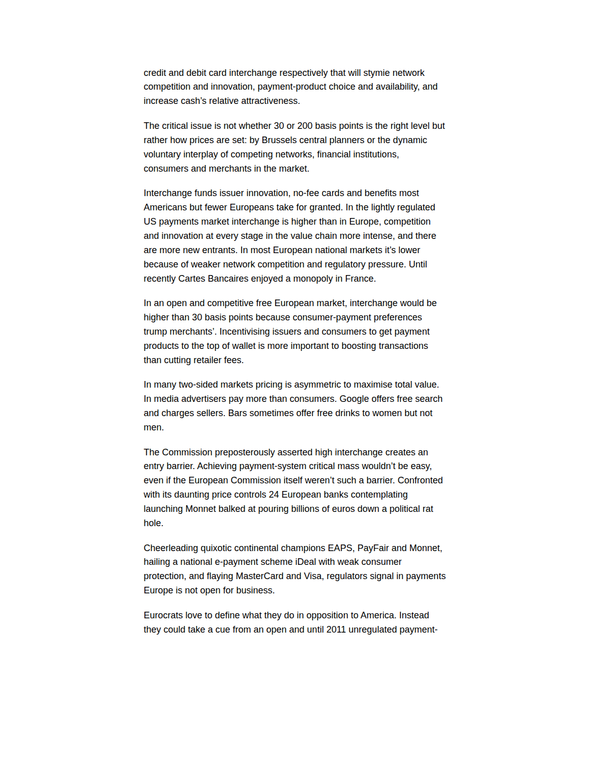credit and debit card interchange respectively that will stymie network competition and innovation, payment-product choice and availability, and increase cash’s relative attractiveness.
The critical issue is not whether 30 or 200 basis points is the right level but rather how prices are set: by Brussels central planners or the dynamic voluntary interplay of competing networks, financial institutions, consumers and merchants in the market.
Interchange funds issuer innovation, no-fee cards and benefits most Americans but fewer Europeans take for granted. In the lightly regulated US payments market interchange is higher than in Europe, competition and innovation at every stage in the value chain more intense, and there are more new entrants. In most European national markets it’s lower because of weaker network competition and regulatory pressure. Until recently Cartes Bancaires enjoyed a monopoly in France.
In an open and competitive free European market, interchange would be higher than 30 basis points because consumer-payment preferences trump merchants’. Incentivising issuers and consumers to get payment products to the top of wallet is more important to boosting transactions than cutting retailer fees.
In many two-sided markets pricing is asymmetric to maximise total value. In media advertisers pay more than consumers. Google offers free search and charges sellers. Bars sometimes offer free drinks to women but not men.
The Commission preposterously asserted high interchange creates an entry barrier. Achieving payment-system critical mass wouldn’t be easy, even if the European Commission itself weren’t such a barrier. Confronted with its daunting price controls 24 European banks contemplating launching Monnet balked at pouring billions of euros down a political rat hole.
Cheerleading quixotic continental champions EAPS, PayFair and Monnet, hailing a national e-payment scheme iDeal with weak consumer protection, and flaying MasterCard and Visa, regulators signal in payments Europe is not open for business.
Eurocrats love to define what they do in opposition to America. Instead they could take a cue from an open and until 2011 unregulated payment-